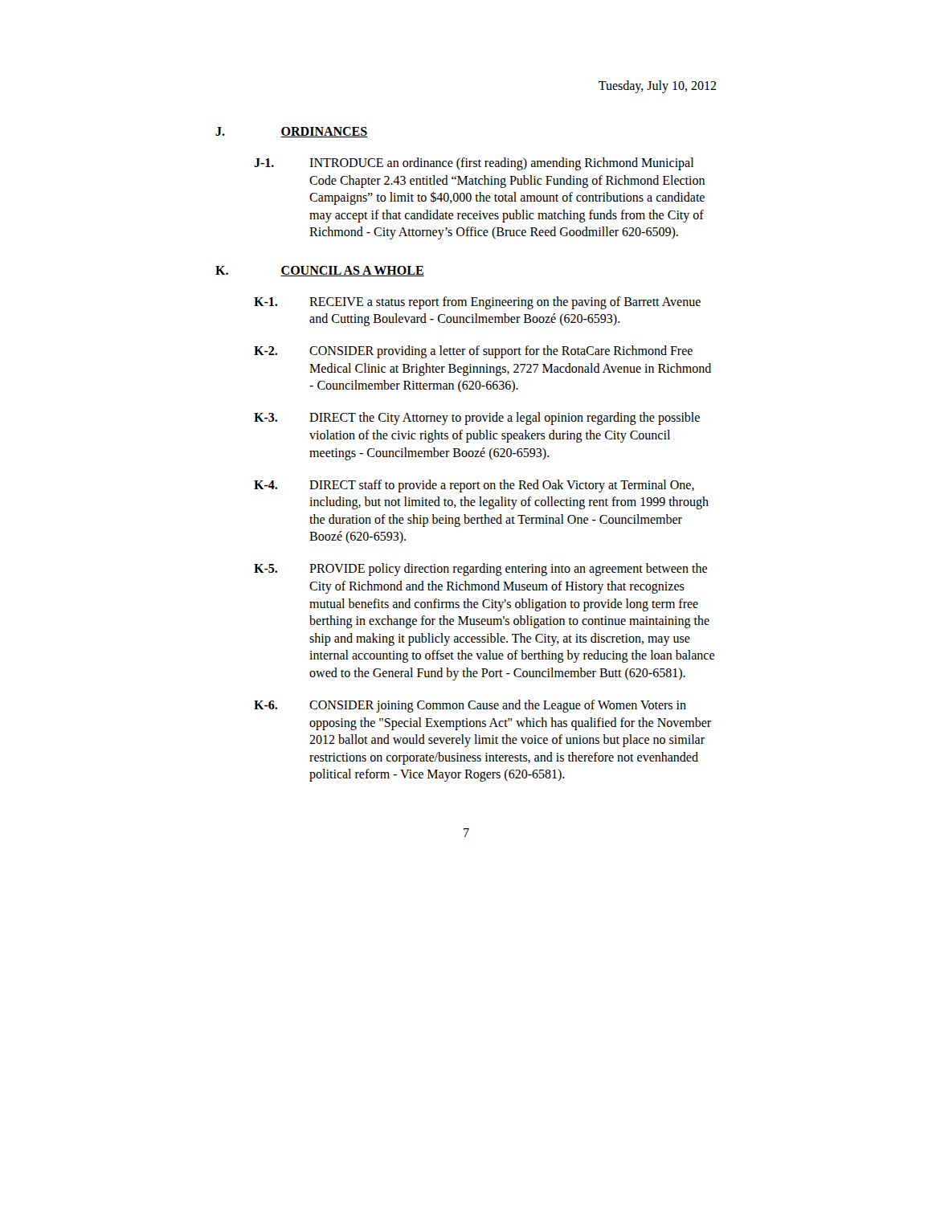Tuesday, July 10, 2012
J. ORDINANCES
J-1. INTRODUCE an ordinance (first reading) amending Richmond Municipal Code Chapter 2.43 entitled “Matching Public Funding of Richmond Election Campaigns” to limit to $40,000 the total amount of contributions a candidate may accept if that candidate receives public matching funds from the City of Richmond - City Attorney’s Office (Bruce Reed Goodmiller 620-6509).
K. COUNCIL AS A WHOLE
K-1. RECEIVE a status report from Engineering on the paving of Barrett Avenue and Cutting Boulevard - Councilmember Boozé (620-6593).
K-2. CONSIDER providing a letter of support for the RotaCare Richmond Free Medical Clinic at Brighter Beginnings, 2727 Macdonald Avenue in Richmond - Councilmember Ritterman (620-6636).
K-3. DIRECT the City Attorney to provide a legal opinion regarding the possible violation of the civic rights of public speakers during the City Council meetings - Councilmember Boozé (620-6593).
K-4. DIRECT staff to provide a report on the Red Oak Victory at Terminal One, including, but not limited to, the legality of collecting rent from 1999 through the duration of the ship being berthed at Terminal One - Councilmember Boozé (620-6593).
K-5. PROVIDE policy direction regarding entering into an agreement between the City of Richmond and the Richmond Museum of History that recognizes mutual benefits and confirms the City's obligation to provide long term free berthing in exchange for the Museum's obligation to continue maintaining the ship and making it publicly accessible. The City, at its discretion, may use internal accounting to offset the value of berthing by reducing the loan balance owed to the General Fund by the Port - Councilmember Butt (620-6581).
K-6. CONSIDER joining Common Cause and the League of Women Voters in opposing the "Special Exemptions Act" which has qualified for the November 2012 ballot and would severely limit the voice of unions but place no similar restrictions on corporate/business interests, and is therefore not evenhanded political reform - Vice Mayor Rogers (620-6581).
7